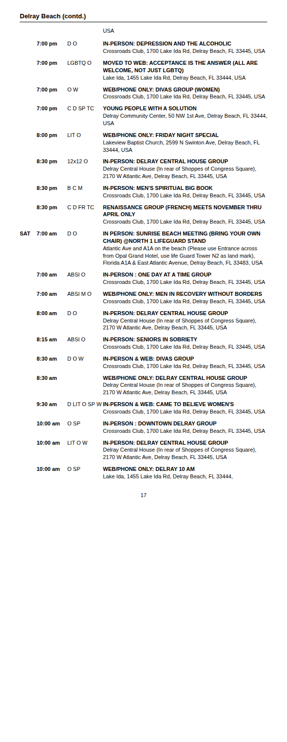Delray Beach (contd.)
| | | | USA |
| | 7:00 pm | D O | IN-PERSON: DEPRESSION AND THE ALCOHOLIC Crossroads Club, 1700 Lake Ida Rd, Delray Beach, FL 33445, USA |
| | 7:00 pm | LGBTQ O | MOVED TO WEB: ACCEPTANCE IS THE ANSWER (ALL ARE WELCOME, NOT JUST LGBTQ) Lake Ida, 1455 Lake Ida Rd, Delray Beach, FL 33444, USA |
| | 7:00 pm | O W | WEB/PHONE ONLY: DIVAS GROUP (WOMEN) Crossroads Club, 1700 Lake Ida Rd, Delray Beach, FL 33445, USA |
| | 7:00 pm | C D SP TC | YOUNG PEOPLE WITH A SOLUTION Delray Community Center, 50 NW 1st Ave, Delray Beach, FL 33444, USA |
| | 8:00 pm | LIT O | WEB/PHONE ONLY: FRIDAY NIGHT SPECIAL Lakeview Baptist Church, 2599 N Swinton Ave, Delray Beach, FL 33444, USA |
| | 8:30 pm | 12x12 O | IN-PERSON: DELRAY CENTRAL HOUSE GROUP Delray Central House (In rear of Shoppes of Congress Square), 2170 W Atlantic Ave, Delray Beach, FL 33445, USA |
| | 8:30 pm | B C M | IN-PERSON: MEN'S SPIRITUAL BIG BOOK Crossroads Club, 1700 Lake Ida Rd, Delray Beach, FL 33445, USA |
| | 8:30 pm | C D FR TC | RENAISSANCE GROUP (FRENCH) MEETS NOVEMBER THRU APRIL ONLY Crossroads Club, 1700 Lake Ida Rd, Delray Beach, FL 33445, USA |
| SAT | 7:00 am | D O | IN PERSON: SUNRISE BEACH MEETING (BRING YOUR OWN CHAIR) @NORTH 1 LIFEGUARD STAND Atlantic Ave and A1A on the beach (Please use Entrance across from Opal Grand Hotel, use life Guard Tower N2 as land mark), Florida A1A & East Atlantic Avenue, Delray Beach, FL 33483, USA |
| | 7:00 am | ABSI O | IN-PERSON : ONE DAY AT A TIME GROUP Crossroads Club, 1700 Lake Ida Rd, Delray Beach, FL 33445, USA |
| | 7:00 am | ABSI M O | WEB/PHONE ONLY: MEN IN RECOVERY WITHOUT BORDERS Crossroads Club, 1700 Lake Ida Rd, Delray Beach, FL 33445, USA |
| | 8:00 am | D O | IN-PERSON: DELRAY CENTRAL HOUSE GROUP Delray Central House (In rear of Shoppes of Congress Square), 2170 W Atlantic Ave, Delray Beach, FL 33445, USA |
| | 8:15 am | ABSI O | IN-PERSON: SENIORS IN SOBRIETY Crossroads Club, 1700 Lake Ida Rd, Delray Beach, FL 33445, USA |
| | 8:30 am | D O W | IN-PERSON & WEB: DIVAS GROUP Crossroads Club, 1700 Lake Ida Rd, Delray Beach, FL 33445, USA |
| | 8:30 am | | WEB/PHONE ONLY: DELRAY CENTRAL HOUSE GROUP Delray Central House (In rear of Shoppes of Congress Square), 2170 W Atlantic Ave, Delray Beach, FL 33445, USA |
| | 9:30 am | D LIT O SP W | IN-PERSON & WEB: CAME TO BELIEVE WOMEN'S Crossroads Club, 1700 Lake Ida Rd, Delray Beach, FL 33445, USA |
| | 10:00 am | O SP | IN-PERSON : DOWNTOWN DELRAY GROUP Crossroads Club, 1700 Lake Ida Rd, Delray Beach, FL 33445, USA |
| | 10:00 am | LIT O W | IN-PERSON: DELRAY CENTRAL HOUSE GROUP Delray Central House (In rear of Shoppes of Congress Square), 2170 W Atlantic Ave, Delray Beach, FL 33445, USA |
| | 10:00 am | O SP | WEB/PHONE ONLY: DELRAY 10 AM Lake Ida, 1455 Lake Ida Rd, Delray Beach, FL 33444, |
17